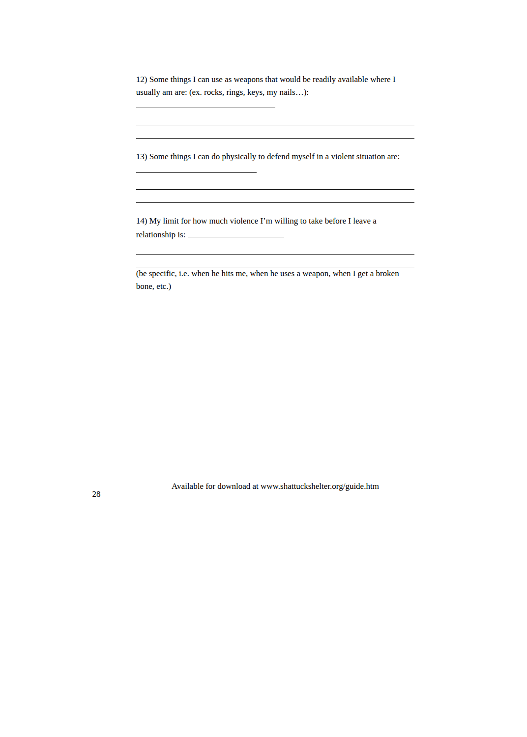12) Some things I can use as weapons that would be readily available where I usually am are: (ex. rocks, rings, keys, my nails…):
13) Some things I can do physically to defend myself in a violent situation are:
14) My limit for how much violence I’m willing to take before I leave a relationship is:
(be specific, i.e. when he hits me, when he uses a weapon, when I get a broken bone, etc.)
Available for download at www.shattuckshelter.org/guide.htm
28